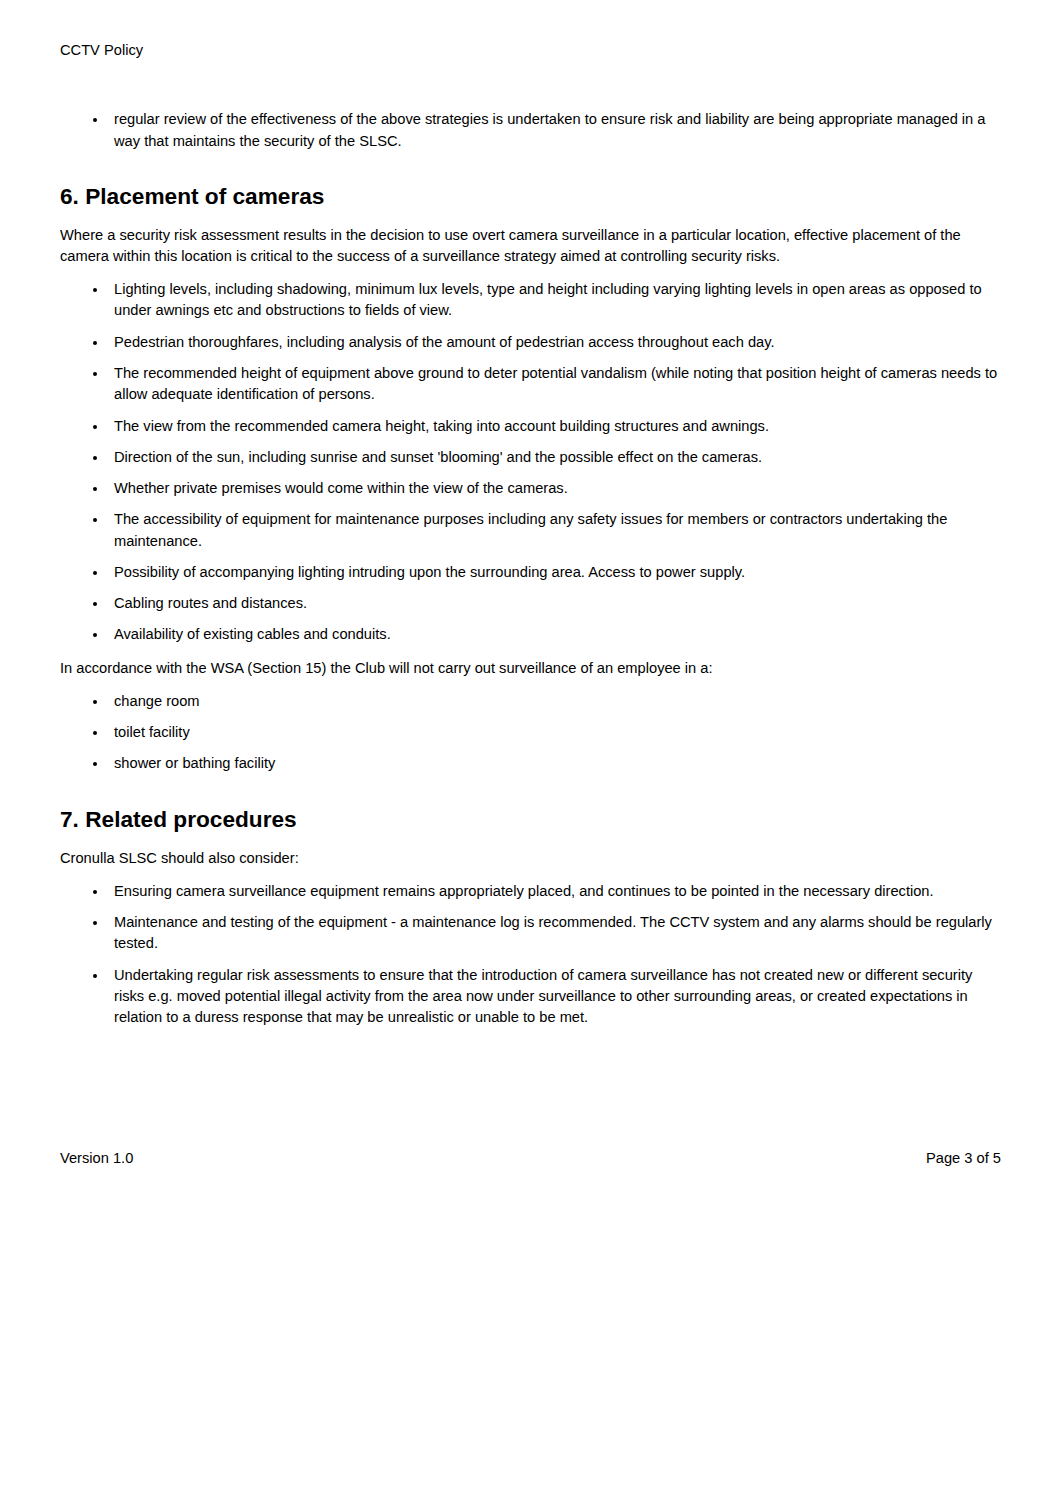CCTV Policy
regular review of the effectiveness of the above strategies is undertaken to ensure risk and liability are being appropriate managed in a way that maintains the security of the SLSC.
6. Placement of cameras
Where a security risk assessment results in the decision to use overt camera surveillance in a particular location, effective placement of the camera within this location is critical to the success of a surveillance strategy aimed at controlling security risks.
Lighting levels, including shadowing, minimum lux levels, type and height including varying lighting levels in open areas as opposed to under awnings etc and obstructions to fields of view.
Pedestrian thoroughfares, including analysis of the amount of pedestrian access throughout each day.
The recommended height of equipment above ground to deter potential vandalism (while noting that position height of cameras needs to allow adequate identification of persons.
The view from the recommended camera height, taking into account building structures and awnings.
Direction of the sun, including sunrise and sunset 'blooming' and the possible effect on the cameras.
Whether private premises would come within the view of the cameras.
The accessibility of equipment for maintenance purposes including any safety issues for members or contractors undertaking the maintenance.
Possibility of accompanying lighting intruding upon the surrounding area. Access to power supply.
Cabling routes and distances.
Availability of existing cables and conduits.
In accordance with the WSA (Section 15) the Club will not carry out surveillance of an employee in a:
change room
toilet facility
shower or bathing facility
7. Related procedures
Cronulla SLSC should also consider:
Ensuring camera surveillance equipment remains appropriately placed, and continues to be pointed in the necessary direction.
Maintenance and testing of the equipment - a maintenance log is recommended. The CCTV system and any alarms should be regularly tested.
Undertaking regular risk assessments to ensure that the introduction of camera surveillance has not created new or different security risks e.g. moved potential illegal activity from the area now under surveillance to other surrounding areas, or created expectations in relation to a duress response that may be unrealistic or unable to be met.
Version 1.0 Page 3 of 5